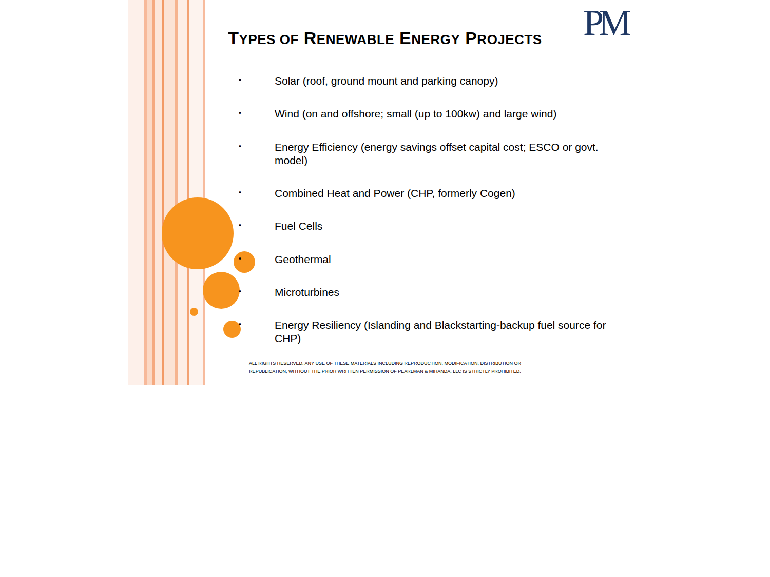PM
TYPES OF RENEWABLE ENERGY PROJECTS
Solar (roof, ground mount and parking canopy)
Wind (on and offshore; small (up to 100kw) and large wind)
Energy Efficiency (energy savings offset capital cost; ESCO or govt. model)
Combined Heat and Power (CHP, formerly Cogen)
Fuel Cells
Geothermal
Microturbines
Energy Resiliency (Islanding and Blackstarting-backup fuel source for CHP)
ALL RIGHTS RESERVED. ANY USE OF THESE MATERIALS INCLUDING REPRODUCTION, MODIFICATION, DISTRIBUTION OR
REPUBLICATION, WITHOUT THE PRIOR WRITTEN PERMISSION OF PEARLMAN & MIRANDA, LLC IS STRICTLY PROHIBITED.